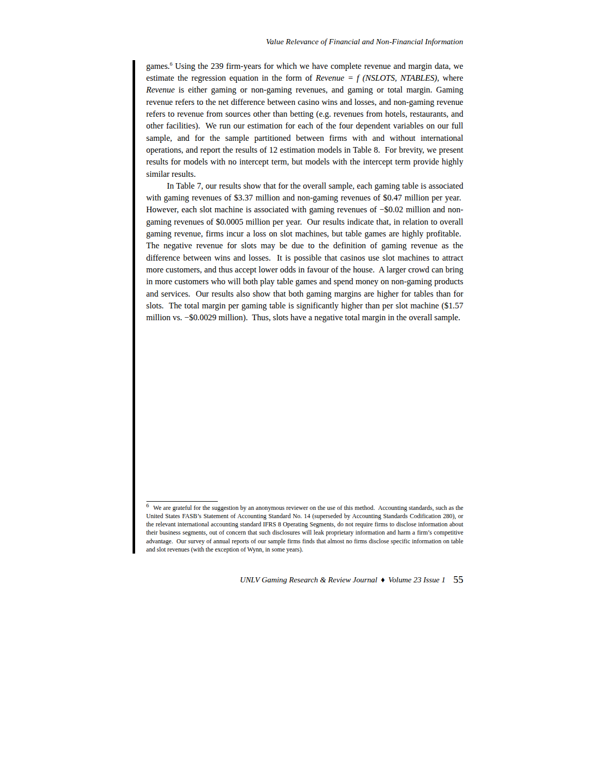Value Relevance of Financial and Non-Financial Information
games.6 Using the 239 firm-years for which we have complete revenue and margin data, we estimate the regression equation in the form of Revenue = f (NSLOTS, NTABLES), where Revenue is either gaming or non-gaming revenues, and gaming or total margin. Gaming revenue refers to the net difference between casino wins and losses, and non-gaming revenue refers to revenue from sources other than betting (e.g. revenues from hotels, restaurants, and other facilities). We run our estimation for each of the four dependent variables on our full sample, and for the sample partitioned between firms with and without international operations, and report the results of 12 estimation models in Table 8. For brevity, we present results for models with no intercept term, but models with the intercept term provide highly similar results.
In Table 7, our results show that for the overall sample, each gaming table is associated with gaming revenues of $3.37 million and non-gaming revenues of $0.47 million per year. However, each slot machine is associated with gaming revenues of −$0.02 million and non-gaming revenues of $0.0005 million per year. Our results indicate that, in relation to overall gaming revenue, firms incur a loss on slot machines, but table games are highly profitable. The negative revenue for slots may be due to the definition of gaming revenue as the difference between wins and losses. It is possible that casinos use slot machines to attract more customers, and thus accept lower odds in favour of the house. A larger crowd can bring in more customers who will both play table games and spend money on non-gaming products and services. Our results also show that both gaming margins are higher for tables than for slots. The total margin per gaming table is significantly higher than per slot machine ($1.57 million vs. −$0.0029 million). Thus, slots have a negative total margin in the overall sample.
6 We are grateful for the suggestion by an anonymous reviewer on the use of this method. Accounting standards, such as the United States FASB’s Statement of Accounting Standard No. 14 (superseded by Accounting Standards Codification 280), or the relevant international accounting standard IFRS 8 Operating Segments, do not require firms to disclose information about their business segments, out of concern that such disclosures will leak proprietary information and harm a firm’s competitive advantage. Our survey of annual reports of our sample firms finds that almost no firms disclose specific information on table and slot revenues (with the exception of Wynn, in some years).
UNLV Gaming Research & Review Journal ♦ Volume 23 Issue 155